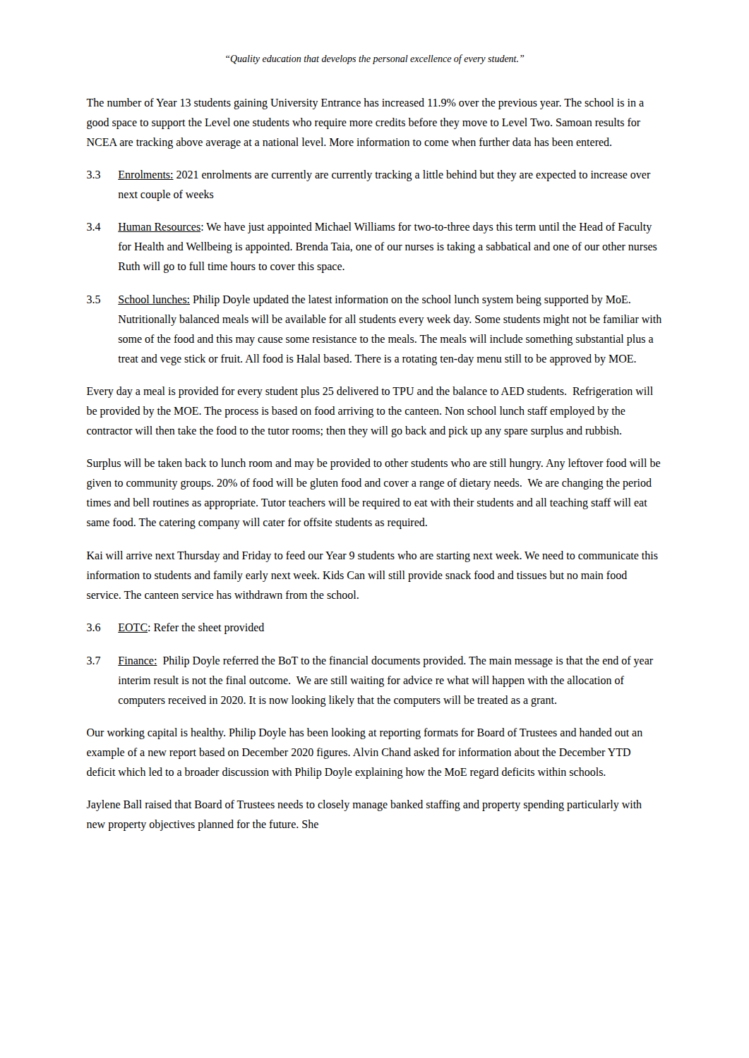“Quality education that develops the personal excellence of every student.”
The number of Year 13 students gaining University Entrance has increased 11.9% over the previous year. The school is in a good space to support the Level one students who require more credits before they move to Level Two. Samoan results for NCEA are tracking above average at a national level. More information to come when further data has been entered.
3.3 Enrolments: 2021 enrolments are currently are currently tracking a little behind but they are expected to increase over next couple of weeks
3.4 Human Resources: We have just appointed Michael Williams for two-to-three days this term until the Head of Faculty for Health and Wellbeing is appointed. Brenda Taia, one of our nurses is taking a sabbatical and one of our other nurses Ruth will go to full time hours to cover this space.
3.5 School lunches: Philip Doyle updated the latest information on the school lunch system being supported by MoE. Nutritionally balanced meals will be available for all students every week day. Some students might not be familiar with some of the food and this may cause some resistance to the meals. The meals will include something substantial plus a treat and vege stick or fruit. All food is Halal based. There is a rotating ten-day menu still to be approved by MOE.
Every day a meal is provided for every student plus 25 delivered to TPU and the balance to AED students. Refrigeration will be provided by the MOE. The process is based on food arriving to the canteen. Non school lunch staff employed by the contractor will then take the food to the tutor rooms; then they will go back and pick up any spare surplus and rubbish.
Surplus will be taken back to lunch room and may be provided to other students who are still hungry. Any leftover food will be given to community groups. 20% of food will be gluten food and cover a range of dietary needs. We are changing the period times and bell routines as appropriate. Tutor teachers will be required to eat with their students and all teaching staff will eat same food. The catering company will cater for offsite students as required.
Kai will arrive next Thursday and Friday to feed our Year 9 students who are starting next week. We need to communicate this information to students and family early next week. Kids Can will still provide snack food and tissues but no main food service. The canteen service has withdrawn from the school.
3.6 EOTC: Refer the sheet provided
3.7 Finance: Philip Doyle referred the BoT to the financial documents provided. The main message is that the end of year interim result is not the final outcome. We are still waiting for advice re what will happen with the allocation of computers received in 2020. It is now looking likely that the computers will be treated as a grant.
Our working capital is healthy. Philip Doyle has been looking at reporting formats for Board of Trustees and handed out an example of a new report based on December 2020 figures. Alvin Chand asked for information about the December YTD deficit which led to a broader discussion with Philip Doyle explaining how the MoE regard deficits within schools.
Jaylene Ball raised that Board of Trustees needs to closely manage banked staffing and property spending particularly with new property objectives planned for the future. She